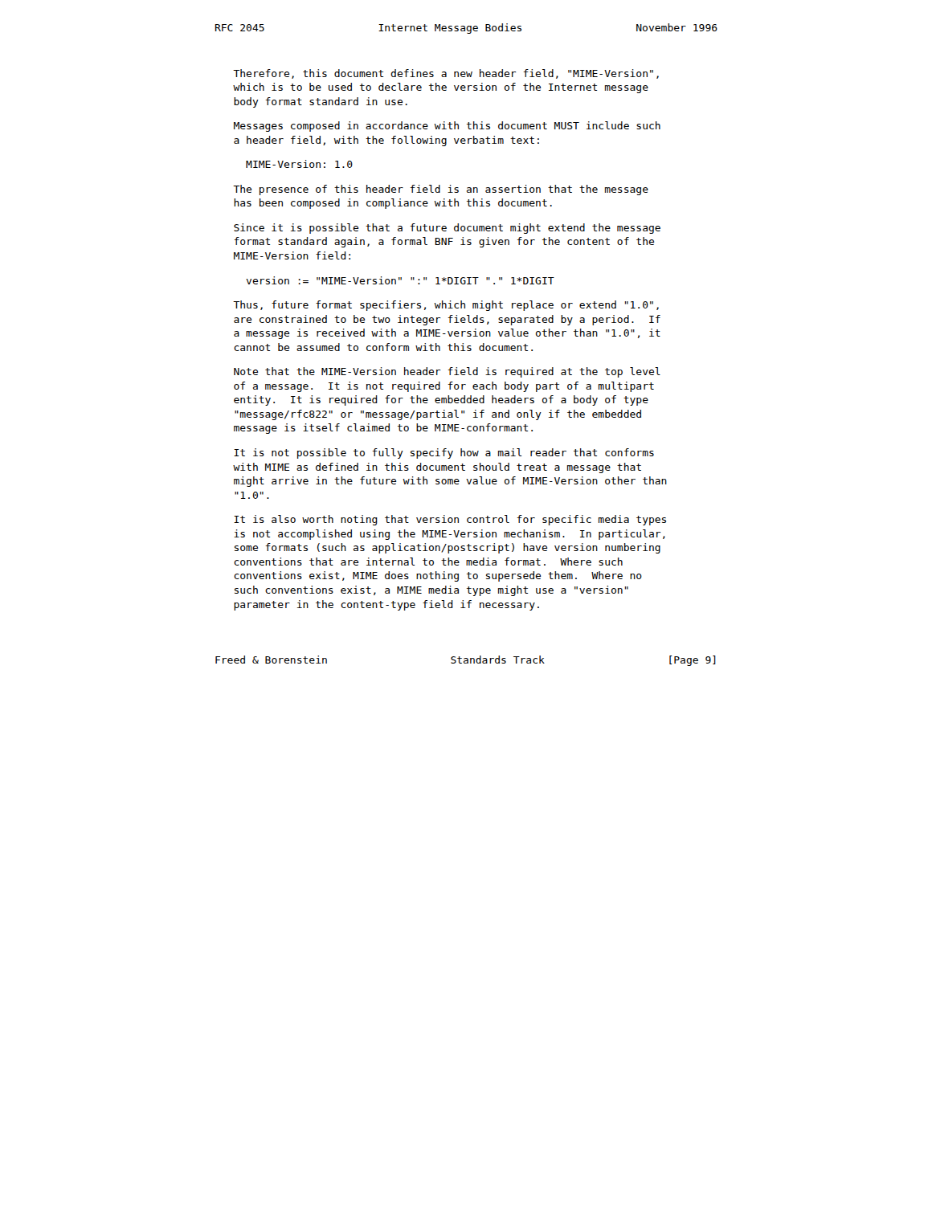RFC 2045 Internet Message Bodies November 1996
Therefore, this document defines a new header field, "MIME-Version", which is to be used to declare the version of the Internet message body format standard in use.
Messages composed in accordance with this document MUST include such a header field, with the following verbatim text:
  MIME-Version: 1.0
The presence of this header field is an assertion that the message has been composed in compliance with this document.
Since it is possible that a future document might extend the message format standard again, a formal BNF is given for the content of the MIME-Version field:
  version := "MIME-Version" ":" 1*DIGIT "." 1*DIGIT
Thus, future format specifiers, which might replace or extend "1.0", are constrained to be two integer fields, separated by a period. If a message is received with a MIME-version value other than "1.0", it cannot be assumed to conform with this document.
Note that the MIME-Version header field is required at the top level of a message. It is not required for each body part of a multipart entity. It is required for the embedded headers of a body of type "message/rfc822" or "message/partial" if and only if the embedded message is itself claimed to be MIME-conformant.
It is not possible to fully specify how a mail reader that conforms with MIME as defined in this document should treat a message that might arrive in the future with some value of MIME-Version other than "1.0".
It is also worth noting that version control for specific media types is not accomplished using the MIME-Version mechanism. In particular, some formats (such as application/postscript) have version numbering conventions that are internal to the media format. Where such conventions exist, MIME does nothing to supersede them. Where no such conventions exist, a MIME media type might use a "version" parameter in the content-type field if necessary.
Freed & Borenstein Standards Track [Page 9]